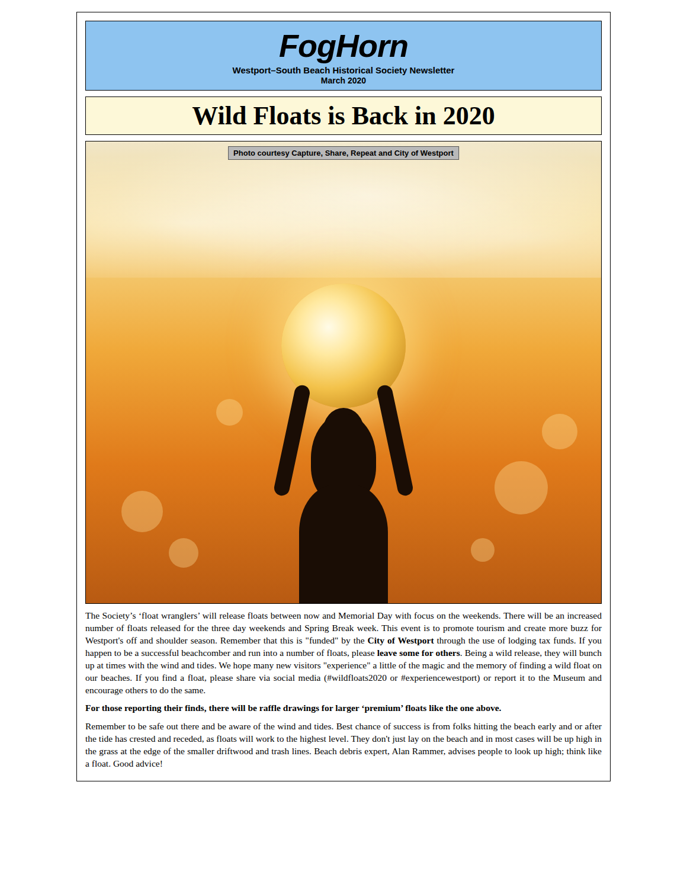FogHorn
Westport–South Beach Historical Society Newsletter
March 2020
Wild Floats is Back in 2020
Photo courtesy Capture, Share, Repeat and City of Westport
The Society’s ‘float wranglers’ will release floats between now and Memorial Day with focus on the weekends. There will be an increased number of floats released for the three day weekends and Spring Break week. This event is to promote tourism and create more buzz for Westport's off and shoulder season. Remember that this is "funded" by the City of Westport through the use of lodging tax funds. If you happen to be a successful beachcomber and run into a number of floats, please leave some for others. Being a wild release, they will bunch up at times with the wind and tides. We hope many new visitors "experience" a little of the magic and the memory of finding a wild float on our beaches. If you find a float, please share via social media (#wildfloats2020 or #experiencewestport) or report it to the Museum and encourage others to do the same.
For those reporting their finds, there will be raffle drawings for larger ‘premium’ floats like the one above.
Remember to be safe out there and be aware of the wind and tides. Best chance of success is from folks hitting the beach early and or after the tide has crested and receded, as floats will work to the highest level. They don't just lay on the beach and in most cases will be up high in the grass at the edge of the smaller driftwood and trash lines. Beach debris expert, Alan Rammer, advises people to look up high; think like a float. Good advice!